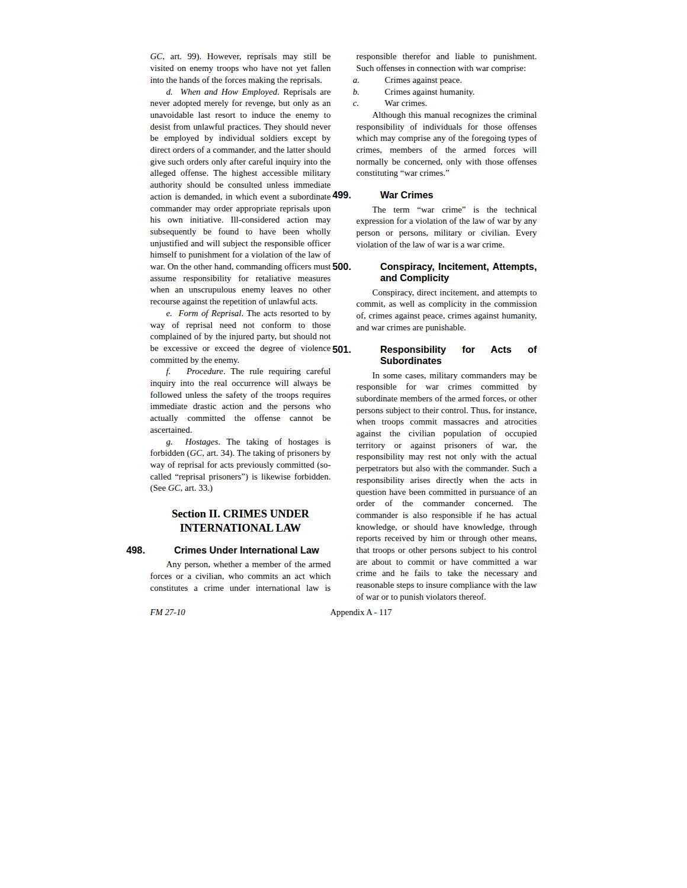GC, art. 99). However, reprisals may still be visited on enemy troops who have not yet fallen into the hands of the forces making the reprisals.
d. When and How Employed. Reprisals are never adopted merely for revenge, but only as an unavoidable last resort to induce the enemy to desist from unlawful practices. They should never be employed by individual soldiers except by direct orders of a commander, and the latter should give such orders only after careful inquiry into the alleged offense. The highest accessible military authority should be consulted unless immediate action is demanded, in which event a subordinate commander may order appropriate reprisals upon his own initiative. Ill-considered action may subsequently be found to have been wholly unjustified and will subject the responsible officer himself to punishment for a violation of the law of war. On the other hand, commanding officers must assume responsibility for retaliative measures when an unscrupulous enemy leaves no other recourse against the repetition of unlawful acts.
e. Form of Reprisal. The acts resorted to by way of reprisal need not conform to those complained of by the injured party, but should not be excessive or exceed the degree of violence committed by the enemy.
f. Procedure. The rule requiring careful inquiry into the real occurrence will always be followed unless the safety of the troops requires immediate drastic action and the persons who actually committed the offense cannot be ascertained.
g. Hostages. The taking of hostages is forbidden (GC, art. 34). The taking of prisoners by way of reprisal for acts previously committed (so-called “reprisal prisoners”) is likewise forbidden. (See GC, art. 33.)
Section II. CRIMES UNDER INTERNATIONAL LAW
498. Crimes Under International Law
Any person, whether a member of the armed forces or a civilian, who commits an act which constitutes a crime under international law is responsible therefor and liable to punishment. Such offenses in connection with war comprise:
a. Crimes against peace.
b. Crimes against humanity.
c. War crimes.
Although this manual recognizes the criminal responsibility of individuals for those offenses which may comprise any of the foregoing types of crimes, members of the armed forces will normally be concerned, only with those offenses constituting “war crimes.”
499. War Crimes
The term “war crime” is the technical expression for a violation of the law of war by any person or persons, military or civilian. Every violation of the law of war is a war crime.
500. Conspiracy, Incitement, Attempts, and Complicity
Conspiracy, direct incitement, and attempts to commit, as well as complicity in the commission of, crimes against peace, crimes against humanity, and war crimes are punishable.
501. Responsibility for Acts of Subordinates
In some cases, military commanders may be responsible for war crimes committed by subordinate members of the armed forces, or other persons subject to their control. Thus, for instance, when troops commit massacres and atrocities against the civilian population of occupied territory or against prisoners of war, the responsibility may rest not only with the actual perpetrators but also with the commander. Such a responsibility arises directly when the acts in question have been committed in pursuance of an order of the commander concerned. The commander is also responsible if he has actual knowledge, or should have knowledge, through reports received by him or through other means, that troops or other persons subject to his control are about to commit or have committed a war crime and he fails to take the necessary and reasonable steps to insure compliance with the law of war or to punish violators thereof.
FM 27-10
Appendix A - 117